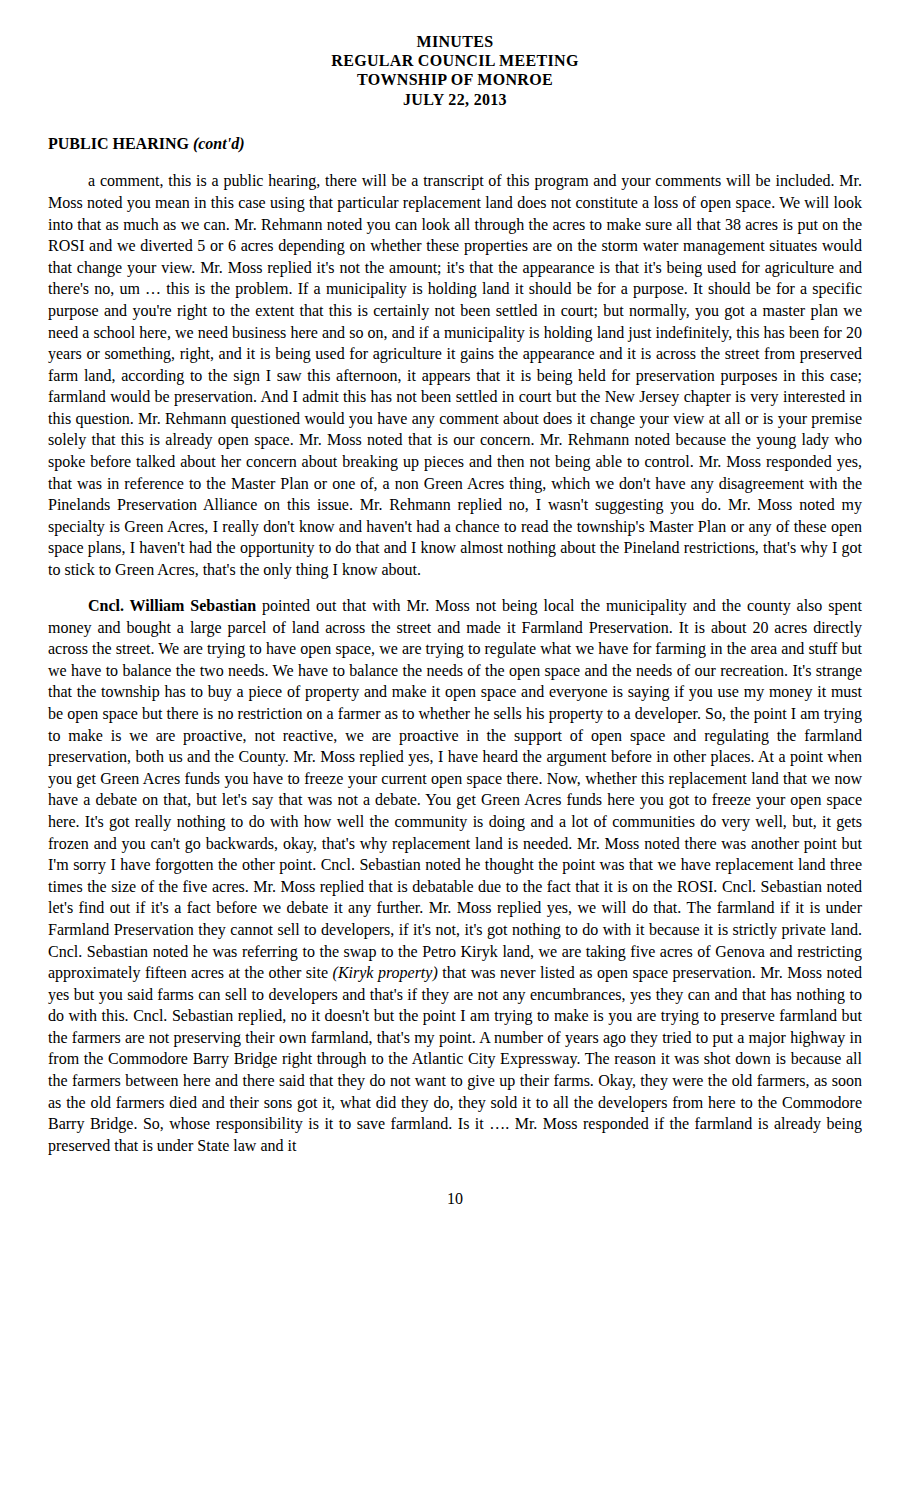MINUTES
REGULAR COUNCIL MEETING
TOWNSHIP OF MONROE
JULY 22, 2013
PUBLIC HEARING (cont'd)
a comment, this is a public hearing, there will be a transcript of this program and your comments will be included. Mr. Moss noted you mean in this case using that particular replacement land does not constitute a loss of open space. We will look into that as much as we can. Mr. Rehmann noted you can look all through the acres to make sure all that 38 acres is put on the ROSI and we diverted 5 or 6 acres depending on whether these properties are on the storm water management situates would that change your view. Mr. Moss replied it's not the amount; it's that the appearance is that it's being used for agriculture and there's no, um … this is the problem. If a municipality is holding land it should be for a purpose. It should be for a specific purpose and you're right to the extent that this is certainly not been settled in court; but normally, you got a master plan we need a school here, we need business here and so on, and if a municipality is holding land just indefinitely, this has been for 20 years or something, right, and it is being used for agriculture it gains the appearance and it is across the street from preserved farm land, according to the sign I saw this afternoon, it appears that it is being held for preservation purposes in this case; farmland would be preservation. And I admit this has not been settled in court but the New Jersey chapter is very interested in this question. Mr. Rehmann questioned would you have any comment about does it change your view at all or is your premise solely that this is already open space. Mr. Moss noted that is our concern. Mr. Rehmann noted because the young lady who spoke before talked about her concern about breaking up pieces and then not being able to control. Mr. Moss responded yes, that was in reference to the Master Plan or one of, a non Green Acres thing, which we don't have any disagreement with the Pinelands Preservation Alliance on this issue. Mr. Rehmann replied no, I wasn't suggesting you do. Mr. Moss noted my specialty is Green Acres, I really don't know and haven't had a chance to read the township's Master Plan or any of these open space plans, I haven't had the opportunity to do that and I know almost nothing about the Pineland restrictions, that's why I got to stick to Green Acres, that's the only thing I know about.
Cncl. William Sebastian pointed out that with Mr. Moss not being local the municipality and the county also spent money and bought a large parcel of land across the street and made it Farmland Preservation. It is about 20 acres directly across the street. We are trying to have open space, we are trying to regulate what we have for farming in the area and stuff but we have to balance the two needs. We have to balance the needs of the open space and the needs of our recreation. It's strange that the township has to buy a piece of property and make it open space and everyone is saying if you use my money it must be open space but there is no restriction on a farmer as to whether he sells his property to a developer. So, the point I am trying to make is we are proactive, not reactive, we are proactive in the support of open space and regulating the farmland preservation, both us and the County. Mr. Moss replied yes, I have heard the argument before in other places. At a point when you get Green Acres funds you have to freeze your current open space there. Now, whether this replacement land that we now have a debate on that, but let's say that was not a debate. You get Green Acres funds here you got to freeze your open space here. It's got really nothing to do with how well the community is doing and a lot of communities do very well, but, it gets frozen and you can't go backwards, okay, that's why replacement land is needed. Mr. Moss noted there was another point but I'm sorry I have forgotten the other point. Cncl. Sebastian noted he thought the point was that we have replacement land three times the size of the five acres. Mr. Moss replied that is debatable due to the fact that it is on the ROSI. Cncl. Sebastian noted let's find out if it's a fact before we debate it any further. Mr. Moss replied yes, we will do that. The farmland if it is under Farmland Preservation they cannot sell to developers, if it's not, it's got nothing to do with it because it is strictly private land. Cncl. Sebastian noted he was referring to the swap to the Petro Kiryk land, we are taking five acres of Genova and restricting approximately fifteen acres at the other site (Kiryk property) that was never listed as open space preservation. Mr. Moss noted yes but you said farms can sell to developers and that's if they are not any encumbrances, yes they can and that has nothing to do with this. Cncl. Sebastian replied, no it doesn't but the point I am trying to make is you are trying to preserve farmland but the farmers are not preserving their own farmland, that's my point. A number of years ago they tried to put a major highway in from the Commodore Barry Bridge right through to the Atlantic City Expressway. The reason it was shot down is because all the farmers between here and there said that they do not want to give up their farms. Okay, they were the old farmers, as soon as the old farmers died and their sons got it, what did they do, they sold it to all the developers from here to the Commodore Barry Bridge. So, whose responsibility is it to save farmland. Is it …. Mr. Moss responded if the farmland is already being preserved that is under State law and it
10